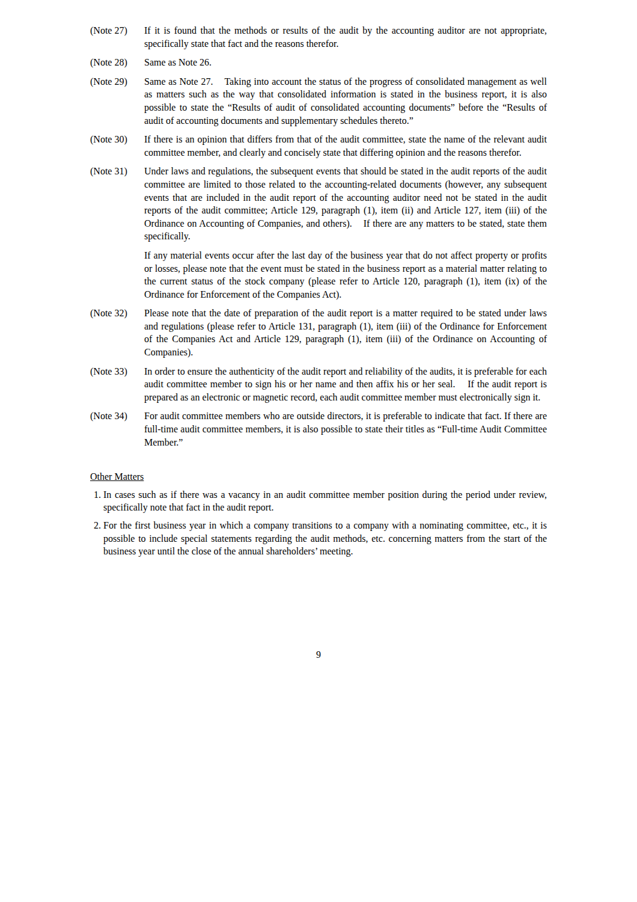| (Note 27) | If it is found that the methods or results of the audit by the accounting auditor are not appropriate, specifically state that fact and the reasons therefor. |
| (Note 28) | Same as Note 26. |
| (Note 29) | Same as Note 27. Taking into account the status of the progress of consolidated management as well as matters such as the way that consolidated information is stated in the business report, it is also possible to state the “Results of audit of consolidated accounting documents” before the “Results of audit of accounting documents and supplementary schedules thereto.” |
| (Note 30) | If there is an opinion that differs from that of the audit committee, state the name of the relevant audit committee member, and clearly and concisely state that differing opinion and the reasons therefor. |
| (Note 31) | Under laws and regulations, the subsequent events that should be stated in the audit reports of the audit committee are limited to those related to the accounting-related documents (however, any subsequent events that are included in the audit report of the accounting auditor need not be stated in the audit reports of the audit committee; Article 129, paragraph (1), item (ii) and Article 127, item (iii) of the Ordinance on Accounting of Companies, and others). If there are any matters to be stated, state them specifically. If any material events occur after the last day of the business year that do not affect property or profits or losses, please note that the event must be stated in the business report as a material matter relating to the current status of the stock company (please refer to Article 120, paragraph (1), item (ix) of the Ordinance for Enforcement of the Companies Act). |
| (Note 32) | Please note that the date of preparation of the audit report is a matter required to be stated under laws and regulations (please refer to Article 131, paragraph (1), item (iii) of the Ordinance for Enforcement of the Companies Act and Article 129, paragraph (1), item (iii) of the Ordinance on Accounting of Companies). |
| (Note 33) | In order to ensure the authenticity of the audit report and reliability of the audits, it is preferable for each audit committee member to sign his or her name and then affix his or her seal. If the audit report is prepared as an electronic or magnetic record, each audit committee member must electronically sign it. |
| (Note 34) | For audit committee members who are outside directors, it is preferable to indicate that fact. If there are full-time audit committee members, it is also possible to state their titles as “Full-time Audit Committee Member.” |
Other Matters
In cases such as if there was a vacancy in an audit committee member position during the period under review, specifically note that fact in the audit report.
For the first business year in which a company transitions to a company with a nominating committee, etc., it is possible to include special statements regarding the audit methods, etc. concerning matters from the start of the business year until the close of the annual shareholders’ meeting.
9